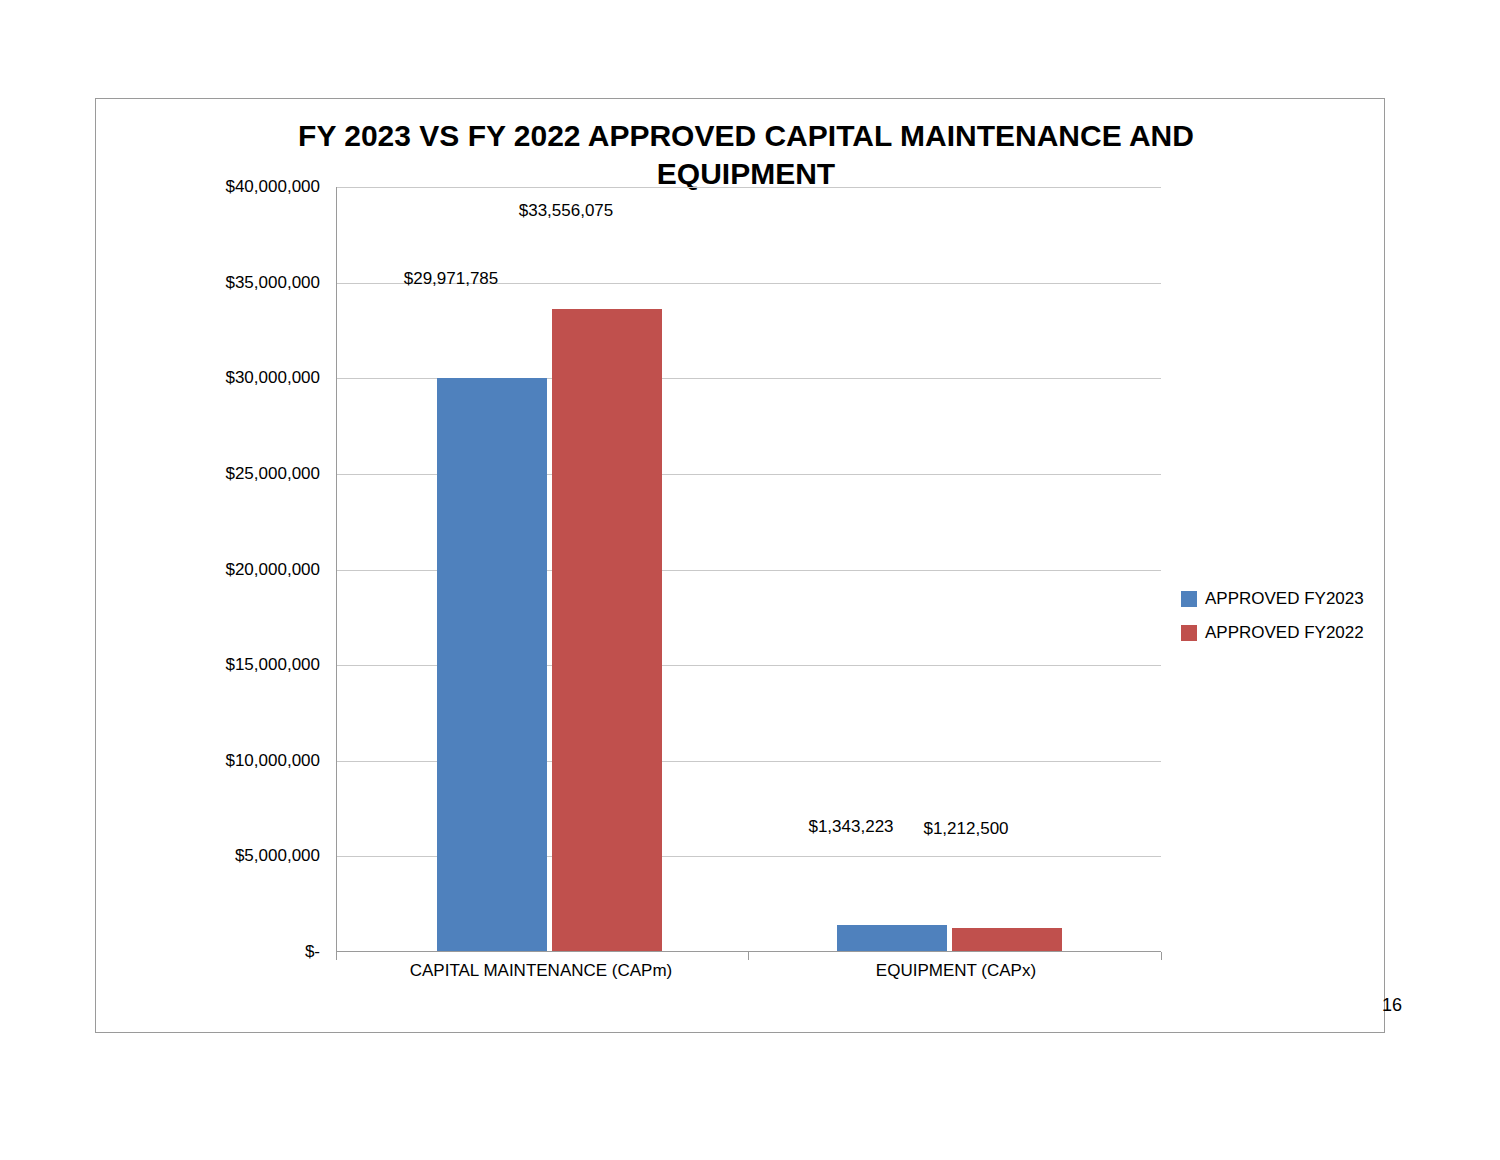FY 2023 VS FY 2022 APPROVED CAPITAL MAINTENANCE AND EQUIPMENT
$40,000,000 $35,000,000 $30,000,000 $25,000,000 $20,000,000 $15,000,000 $10,000,000 $5,000,000 $-
$29,971,785
$33,556,075
$1,343,223
$1,212,500
CAPITAL MAINTENANCE (CAPm)
EQUIPMENT (CAPx)
APPROVED FY2023
APPROVED FY2022
16